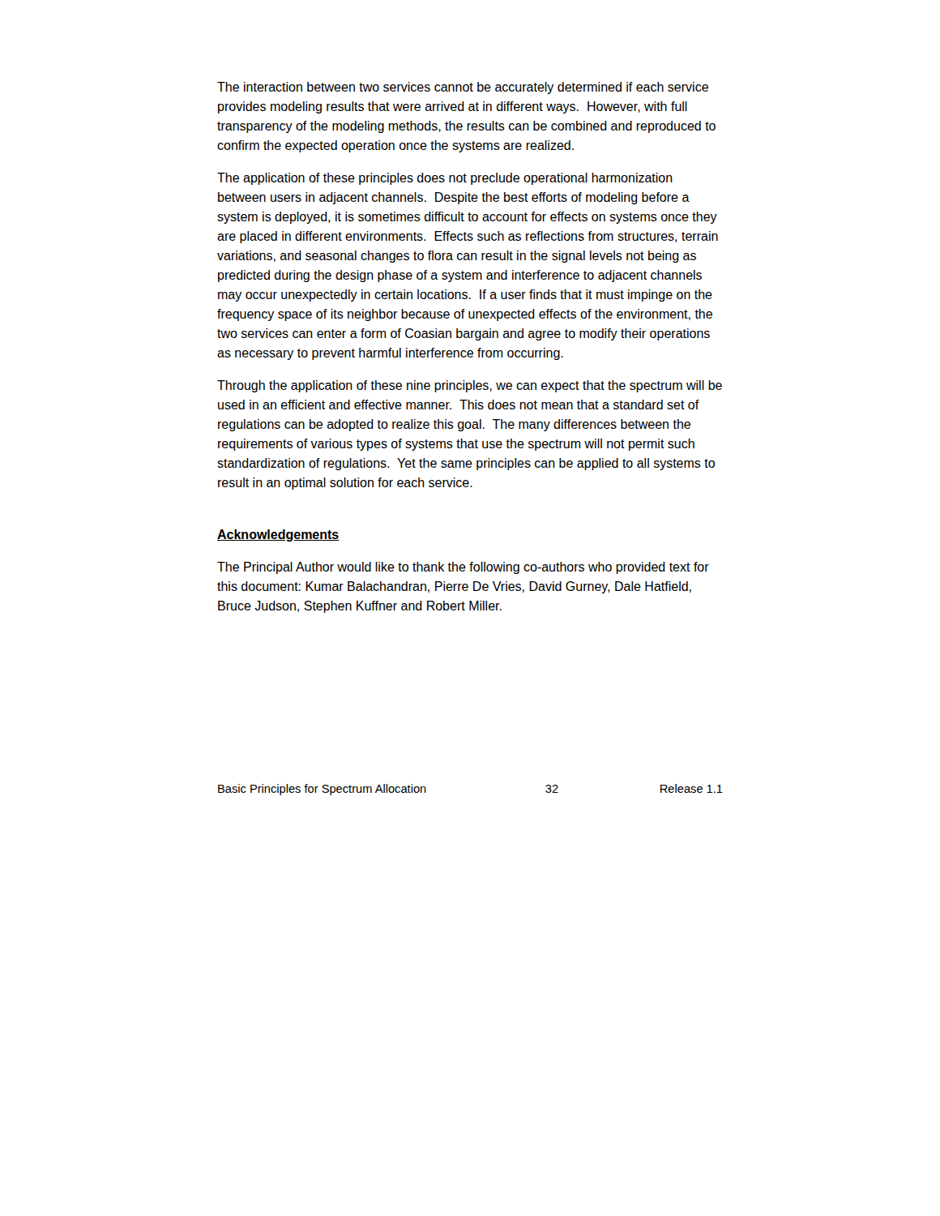The interaction between two services cannot be accurately determined if each service provides modeling results that were arrived at in different ways. However, with full transparency of the modeling methods, the results can be combined and reproduced to confirm the expected operation once the systems are realized.
The application of these principles does not preclude operational harmonization between users in adjacent channels. Despite the best efforts of modeling before a system is deployed, it is sometimes difficult to account for effects on systems once they are placed in different environments. Effects such as reflections from structures, terrain variations, and seasonal changes to flora can result in the signal levels not being as predicted during the design phase of a system and interference to adjacent channels may occur unexpectedly in certain locations. If a user finds that it must impinge on the frequency space of its neighbor because of unexpected effects of the environment, the two services can enter a form of Coasian bargain and agree to modify their operations as necessary to prevent harmful interference from occurring.
Through the application of these nine principles, we can expect that the spectrum will be used in an efficient and effective manner. This does not mean that a standard set of regulations can be adopted to realize this goal. The many differences between the requirements of various types of systems that use the spectrum will not permit such standardization of regulations. Yet the same principles can be applied to all systems to result in an optimal solution for each service.
Acknowledgements
The Principal Author would like to thank the following co-authors who provided text for this document: Kumar Balachandran, Pierre De Vries, David Gurney, Dale Hatfield, Bruce Judson, Stephen Kuffner and Robert Miller.
Basic Principles for Spectrum Allocation
32
Release 1.1